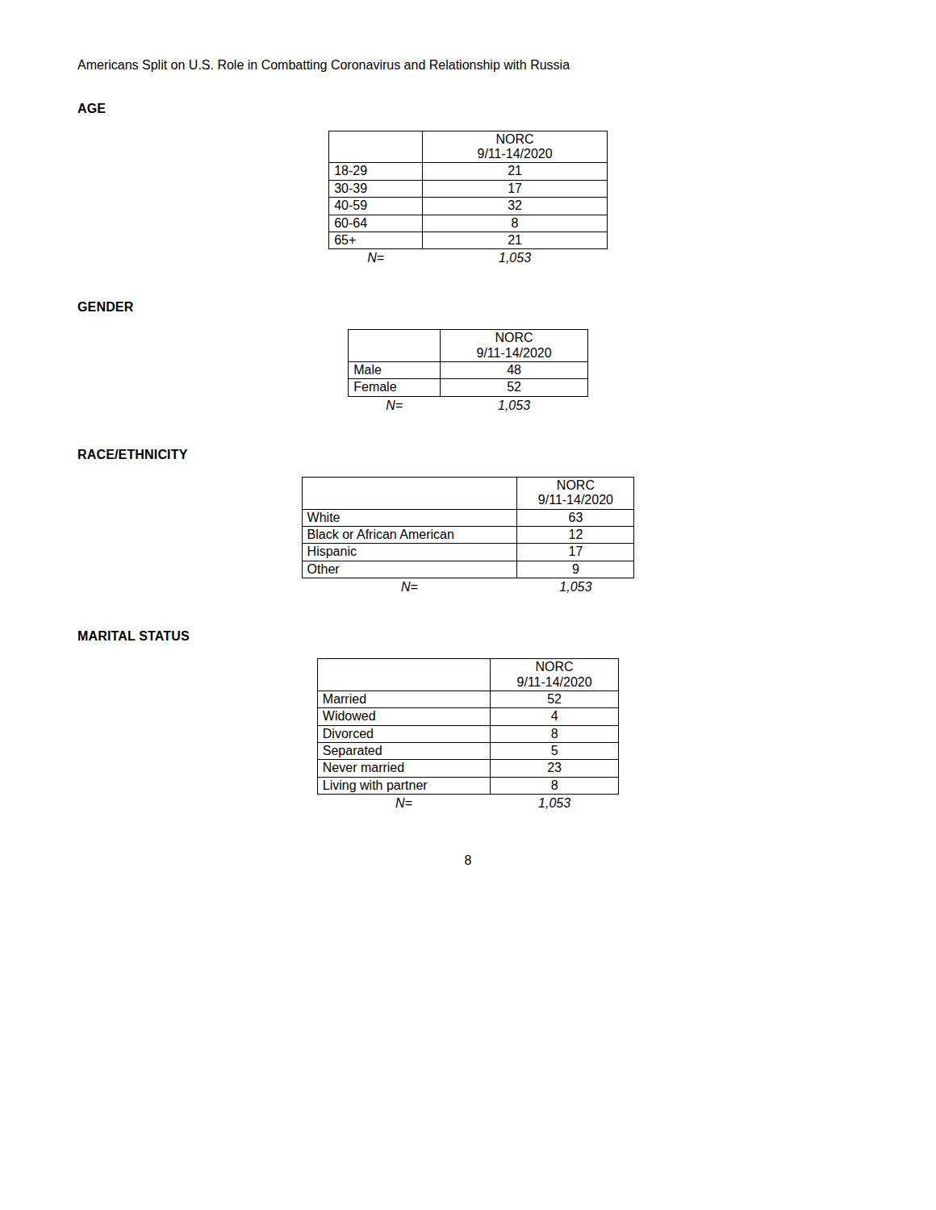Americans Split on U.S. Role in Combatting Coronavirus and Relationship with Russia
AGE
| | NORC 9/11-14/2020 |
| --- | --- |
| 18-29 | 21 |
| 30-39 | 17 |
| 40-59 | 32 |
| 60-64 | 8 |
| 65+ | 21 |
| N= | 1,053 |
GENDER
| | NORC 9/11-14/2020 |
| --- | --- |
| Male | 48 |
| Female | 52 |
| N= | 1,053 |
RACE/ETHNICITY
| | NORC 9/11-14/2020 |
| --- | --- |
| White | 63 |
| Black or African American | 12 |
| Hispanic | 17 |
| Other | 9 |
| N= | 1,053 |
MARITAL STATUS
| | NORC 9/11-14/2020 |
| --- | --- |
| Married | 52 |
| Widowed | 4 |
| Divorced | 8 |
| Separated | 5 |
| Never married | 23 |
| Living with partner | 8 |
| N= | 1,053 |
8